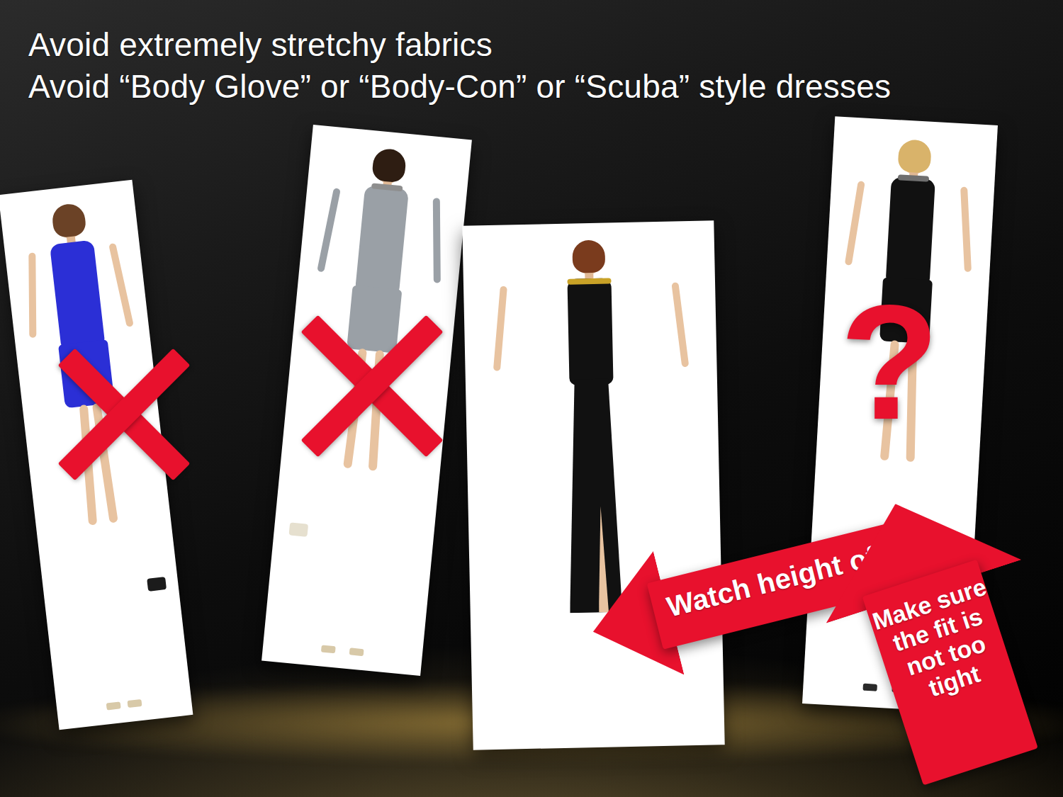Avoid extremely stretchy fabrics Avoid “Body Glove” or “Body-Con” or “Scuba” style dresses
?
Watch height of slit
Make sure the fit is not too tight